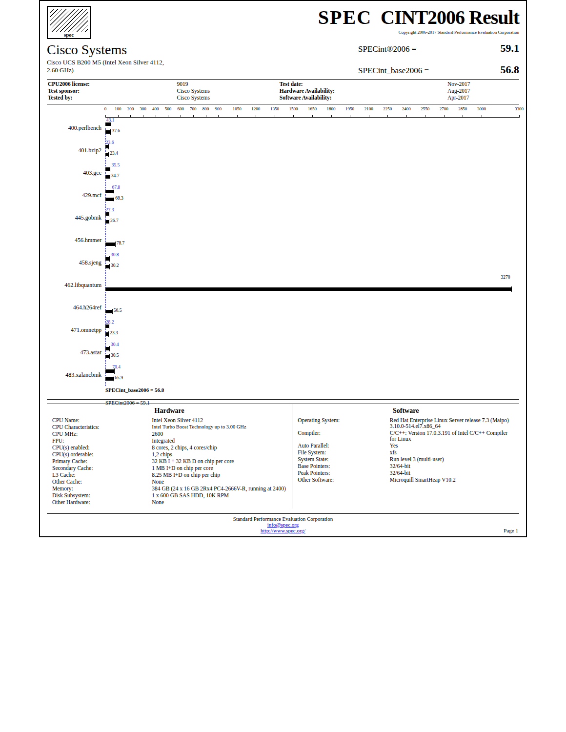spec
SPEC CINT2006 Result
Copyright 2006-2017 Standard Performance Evaluation Corporation
Cisco Systems
Cisco UCS B200 M5 (Intel Xeon Silver 4112,
2.60 GHz)
SPECint®2006 = 59.1
SPECint_base2006 = 56.8
| CPU2006 license: | 9019 | Test date: | Nov-2017 |
| Test sponsor: | Cisco Systems | Hardware Availability: | Aug-2017 |
| Tested by: | Cisco Systems | Software Availability: | Apr-2017 |
0 100 200 300 400 500 600 700 800 900 1050 1200 1350 1500 1650 1800 1950 2100 2250 2400 2550 2700 2850 3000 3300
400.perlbench
43.1
37.6
401.bzip2
23.6
23.4
403.gcc
35.5
34.7
429.mcf
67.8
68.3
445.gobmk
27.3
26.7
456.hmmer
78.7
458.sjeng
30.8
30.2
462.libquantum
3270
464.h264ref
56.5
471.omnetpp
28.2
23.3
473.astar
30.4
30.5
483.xalancbmk
70.4
65.9
SPECint_base2006 = 56.8
SPECint2006 = 59.1
Hardware
| CPU Name: | Intel Xeon Silver 4112 |
| CPU Characteristics: | Intel Turbo Boost Technology up to 3.00 GHz |
| CPU MHz: | 2600 |
| FPU: | Integrated |
| CPU(s) enabled: | 8 cores, 2 chips, 4 cores/chip |
| CPU(s) orderable: | 1,2 chips |
| Primary Cache: | 32 KB I + 32 KB D on chip per core |
| Secondary Cache: | 1 MB I+D on chip per core |
| L3 Cache: | 8.25 MB I+D on chip per chip |
| Other Cache: | None |
| Memory: | 384 GB (24 x 16 GB 2Rx4 PC4-2666V-R, running at 2400) |
| Disk Subsystem: | 1 x 600 GB SAS HDD, 10K RPM |
| Other Hardware: | None |
Software
| Operating System: | Red Hat Enterprise Linux Server release 7.3 (Maipo) 3.10.0-514.el7.x86_64 |
| Compiler: | C/C++: Version 17.0.3.191 of Intel C/C++ Compiler for Linux |
| Auto Parallel: | Yes |
| File System: | xfs |
| System State: | Run level 3 (multi-user) |
| Base Pointers: | 32/64-bit |
| Peak Pointers: | 32/64-bit |
| Other Software: | Microquill SmartHeap V10.2 |
Standard Performance Evaluation Corporation
info@spec.org
http://www.spec.org/ Page 1